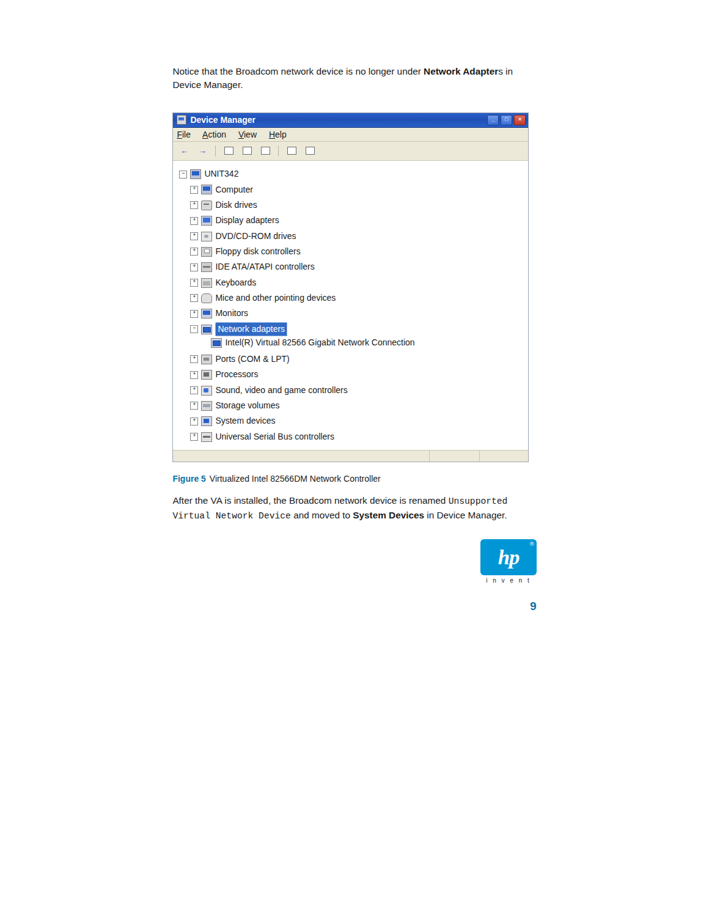Notice that the Broadcom network device is no longer under Network Adapters in Device Manager.
Device Manager
_ □ ×
File Action View Help
← →
− UNIT342
+ Computer
+ Disk drives
+ Display adapters
+ DVD/CD-ROM drives
+ Floppy disk controllers
+ IDE ATA/ATAPI controllers
+ Keyboards
+ Mice and other pointing devices
+ Monitors
− Network adapters
Intel(R) Virtual 82566 Gigabit Network Connection
+ Ports (COM & LPT)
+ Processors
+ Sound, video and game controllers
+ Storage volumes
+ System devices
+ Universal Serial Bus controllers
Figure 5 Virtualized Intel 82566DM Network Controller
After the VA is installed, the Broadcom network device is renamed Unsupported Virtual Network Device and moved to System Devices in Device Manager.
® hp
i n v e n t
9